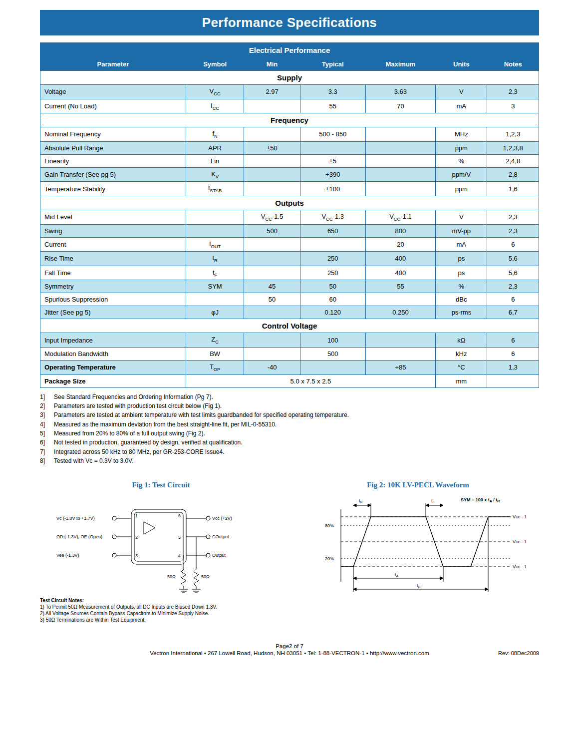Performance Specifications
| Electrical Performance |
| --- |
| Parameter | Symbol | Min | Typical | Maximum | Units | Notes |
| Supply |
| Voltage | V CC | 2.97 | 3.3 | 3.63 | V | 2,3 |
| Current (No Load) | I CC | | 55 | 70 | mA | 3 |
| Frequency |
| Nominal Frequency | f N | | 500 - 850 | | MHz | 1,2,3 |
| Absolute Pull Range | APR | ±50 | | | ppm | 1,2,3,8 |
| Linearity | Lin | | ±5 | | % | 2,4,8 |
| Gain Transfer (See pg 5) | K V | | +390 | | ppm/V | 2,8 |
| Temperature Stability | f STAB | | ±100 | | ppm | 1,6 |
| Outputs |
| Mid Level | | V CC -1.5 | V CC -1.3 | V CC -1.1 | V | 2,3 |
| Swing | | 500 | 650 | 800 | mV-pp | 2,3 |
| Current | I OUT | | | 20 | mA | 6 |
| Rise Time | t R | | 250 | 400 | ps | 5,6 |
| Fall Time | t F | | 250 | 400 | ps | 5,6 |
| Symmetry | SYM | 45 | 50 | 55 | % | 2,3 |
| Spurious Suppression | | 50 | 60 | | dBc | 6 |
| Jitter (See pg 5) | φJ | | 0.120 | 0.250 | ps-rms | 6,7 |
| Control Voltage |
| Input Impedance | Z C | | 100 | | kΩ | 6 |
| Modulation Bandwidth | BW | | 500 | | kHz | 6 |
| Operating Temperature | T OP | -40 | | +85 | °C | 1,3 |
| Package Size | 5.0 x 7.5 x 2.5 | mm | |
1] See Standard Frequencies and Ordering Information (Pg 7).
2] Parameters are tested with production test circuit below (Fig 1).
3] Parameters are tested at ambient temperature with test limits guardbanded for specified operating temperature.
4] Measured as the maximum deviation from the best straight-line fit, per MIL-0-55310.
5] Measured from 20% to 80% of a full output swing (Fig 2).
6] Not tested in production, guaranteed by design, verified at qualification.
7] Integrated across 50 kHz to 80 MHz, per GR-253-CORE Issue4.
8] Tested with Vc = 0.3V to 3.0V.
Fig 1: Test Circuit
Vc (-1.0V to +1.7V) OD (-1.3V), OE (Open) Vee (-1.3V) Vcc (+2V) COutput Output 1 2 3 4 5 6 50Ω 50Ω
Test Circuit Notes:
1) To Permit 50Ω Measurement of Outputs, all DC Inputs are Biased Down 1.3V.
2) All Voltage Sources Contain Bypass Capacitors to Minimize Supply Noise.
3) 50Ω Terminations are Within Test Equipment.
Fig 2: 10K LV-PECL Waveform
tR tF tA tR 80% 20% SYM = 100 x tA / tR Vcc - 1.0V Vcc - 1.3V Vcc - 1.6V
Page2 of 7
Vectron International • 267 Lowell Road, Hudson, NH 03051 • Tel: 1-88-VECTRON-1 • http://www.vectron.com
Rev: 08Dec2009